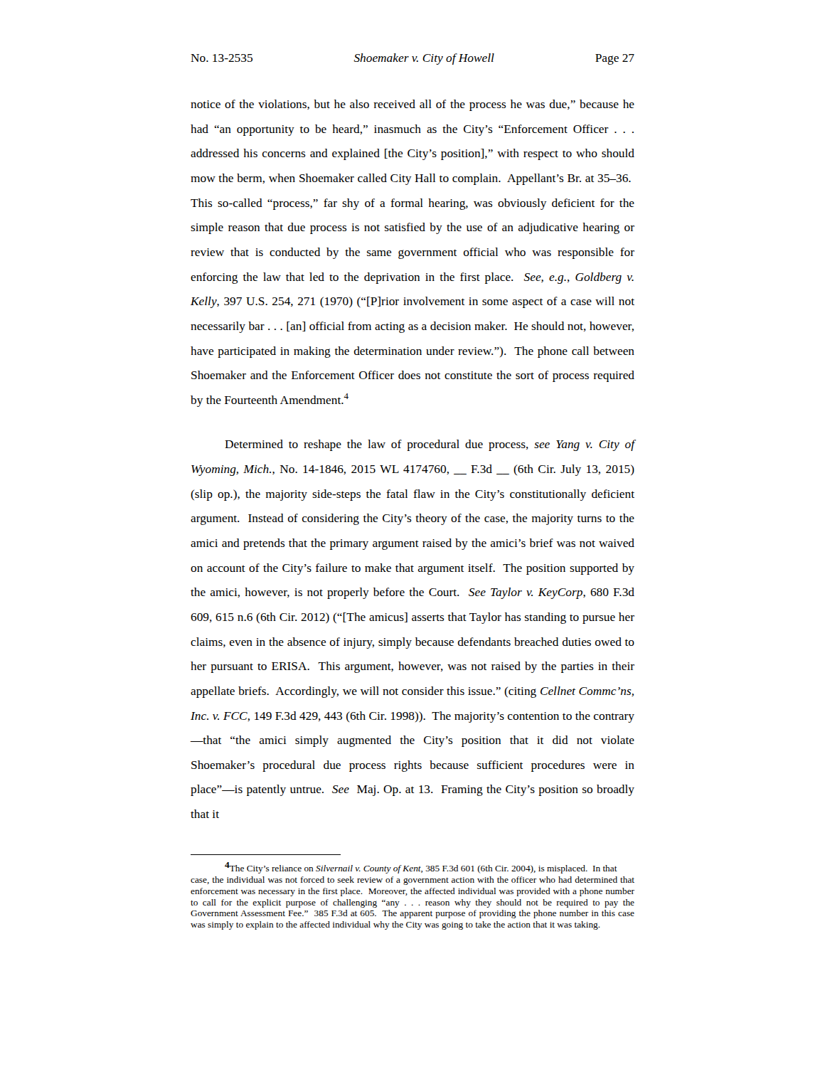No. 13-2535 Shoemaker v. City of Howell Page 27
notice of the violations, but he also received all of the process he was due,” because he had “an opportunity to be heard,” inasmuch as the City’s “Enforcement Officer . . . addressed his concerns and explained [the City’s position],” with respect to who should mow the berm, when Shoemaker called City Hall to complain. Appellant’s Br. at 35–36. This so-called “process,” far shy of a formal hearing, was obviously deficient for the simple reason that due process is not satisfied by the use of an adjudicative hearing or review that is conducted by the same government official who was responsible for enforcing the law that led to the deprivation in the first place. See, e.g., Goldberg v. Kelly, 397 U.S. 254, 271 (1970) (“[P]rior involvement in some aspect of a case will not necessarily bar . . . [an] official from acting as a decision maker. He should not, however, have participated in making the determination under review.”). The phone call between Shoemaker and the Enforcement Officer does not constitute the sort of process required by the Fourteenth Amendment.4
Determined to reshape the law of procedural due process, see Yang v. City of Wyoming, Mich., No. 14-1846, 2015 WL 4174760, __ F.3d __ (6th Cir. July 13, 2015) (slip op.), the majority side-steps the fatal flaw in the City’s constitutionally deficient argument. Instead of considering the City’s theory of the case, the majority turns to the amici and pretends that the primary argument raised by the amici’s brief was not waived on account of the City’s failure to make that argument itself. The position supported by the amici, however, is not properly before the Court. See Taylor v. KeyCorp, 680 F.3d 609, 615 n.6 (6th Cir. 2012) (“[The amicus] asserts that Taylor has standing to pursue her claims, even in the absence of injury, simply because defendants breached duties owed to her pursuant to ERISA. This argument, however, was not raised by the parties in their appellate briefs. Accordingly, we will not consider this issue.” (citing Cellnet Commc’ns, Inc. v. FCC, 149 F.3d 429, 443 (6th Cir. 1998)). The majority’s contention to the contrary—that “the amici simply augmented the City’s position that it did not violate Shoemaker’s procedural due process rights because sufficient procedures were in place”—is patently untrue. See Maj. Op. at 13. Framing the City’s position so broadly that it
4 The City’s reliance on Silvernail v. County of Kent, 385 F.3d 601 (6th Cir. 2004), is misplaced. In thatcase, the individual was not forced to seek review of a government action with the officer who had determined that enforcement was necessary in the first place. Moreover, the affected individual was provided with a phone number to call for the explicit purpose of challenging “any . . . reason why they should not be required to pay the Government Assessment Fee.” 385 F.3d at 605. The apparent purpose of providing the phone number in this case was simply to explain to the affected individual why the City was going to take the action that it was taking.